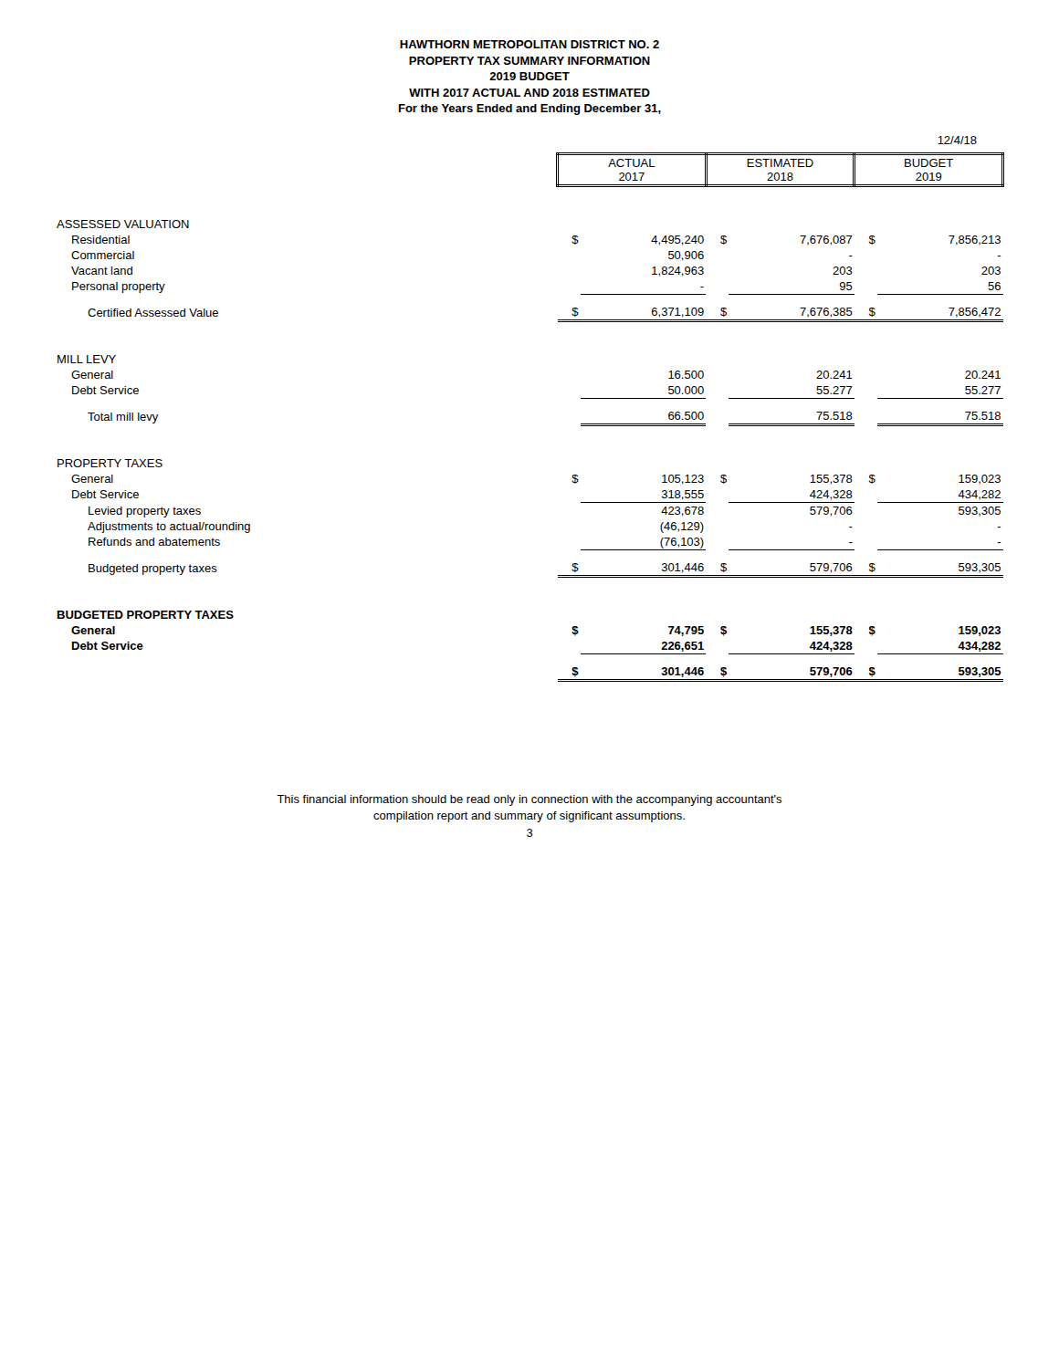HAWTHORN METROPOLITAN DISTRICT NO. 2
PROPERTY TAX SUMMARY INFORMATION
2019 BUDGET
WITH 2017 ACTUAL AND 2018 ESTIMATED
For the Years Ended and Ending December 31,
12/4/18
| | | ACTUAL 2017 | ESTIMATED 2018 | BUDGET 2019 |
| ASSESSED VALUATION | |
| Residential | | $ | 4,495,240 | $ | 7,676,087 | $ | 7,856,213 |
| Commercial | | | 50,906 | | - | | - |
| Vacant land | | | 1,824,963 | | 203 | | 203 |
| Personal property | | | - | | 95 | | 56 |
| Certified Assessed Value | | $ | 6,371,109 | $ | 7,676,385 | $ | 7,856,472 |
| MILL LEVY | |
| General | | | 16.500 | | 20.241 | | 20.241 |
| Debt Service | | | 50.000 | | 55.277 | | 55.277 |
| Total mill levy | | | 66.500 | | 75.518 | | 75.518 |
| PROPERTY TAXES | |
| General | | $ | 105,123 | $ | 155,378 | $ | 159,023 |
| Debt Service | | | 318,555 | | 424,328 | | 434,282 |
| Levied property taxes | | | 423,678 | | 579,706 | | 593,305 |
| Adjustments to actual/rounding | | | (46,129) | | - | | - |
| Refunds and abatements | | | (76,103) | | - | | - |
| Budgeted property taxes | | $ | 301,446 | $ | 579,706 | $ | 593,305 |
| BUDGETED PROPERTY TAXES | |
| General | | $ | 74,795 | $ | 155,378 | $ | 159,023 |
| Debt Service | | | 226,651 | | 424,328 | | 434,282 |
| | | $ | 301,446 | $ | 579,706 | $ | 593,305 |
This financial information should be read only in connection with the accompanying accountant's
compilation report and summary of significant assumptions.
3